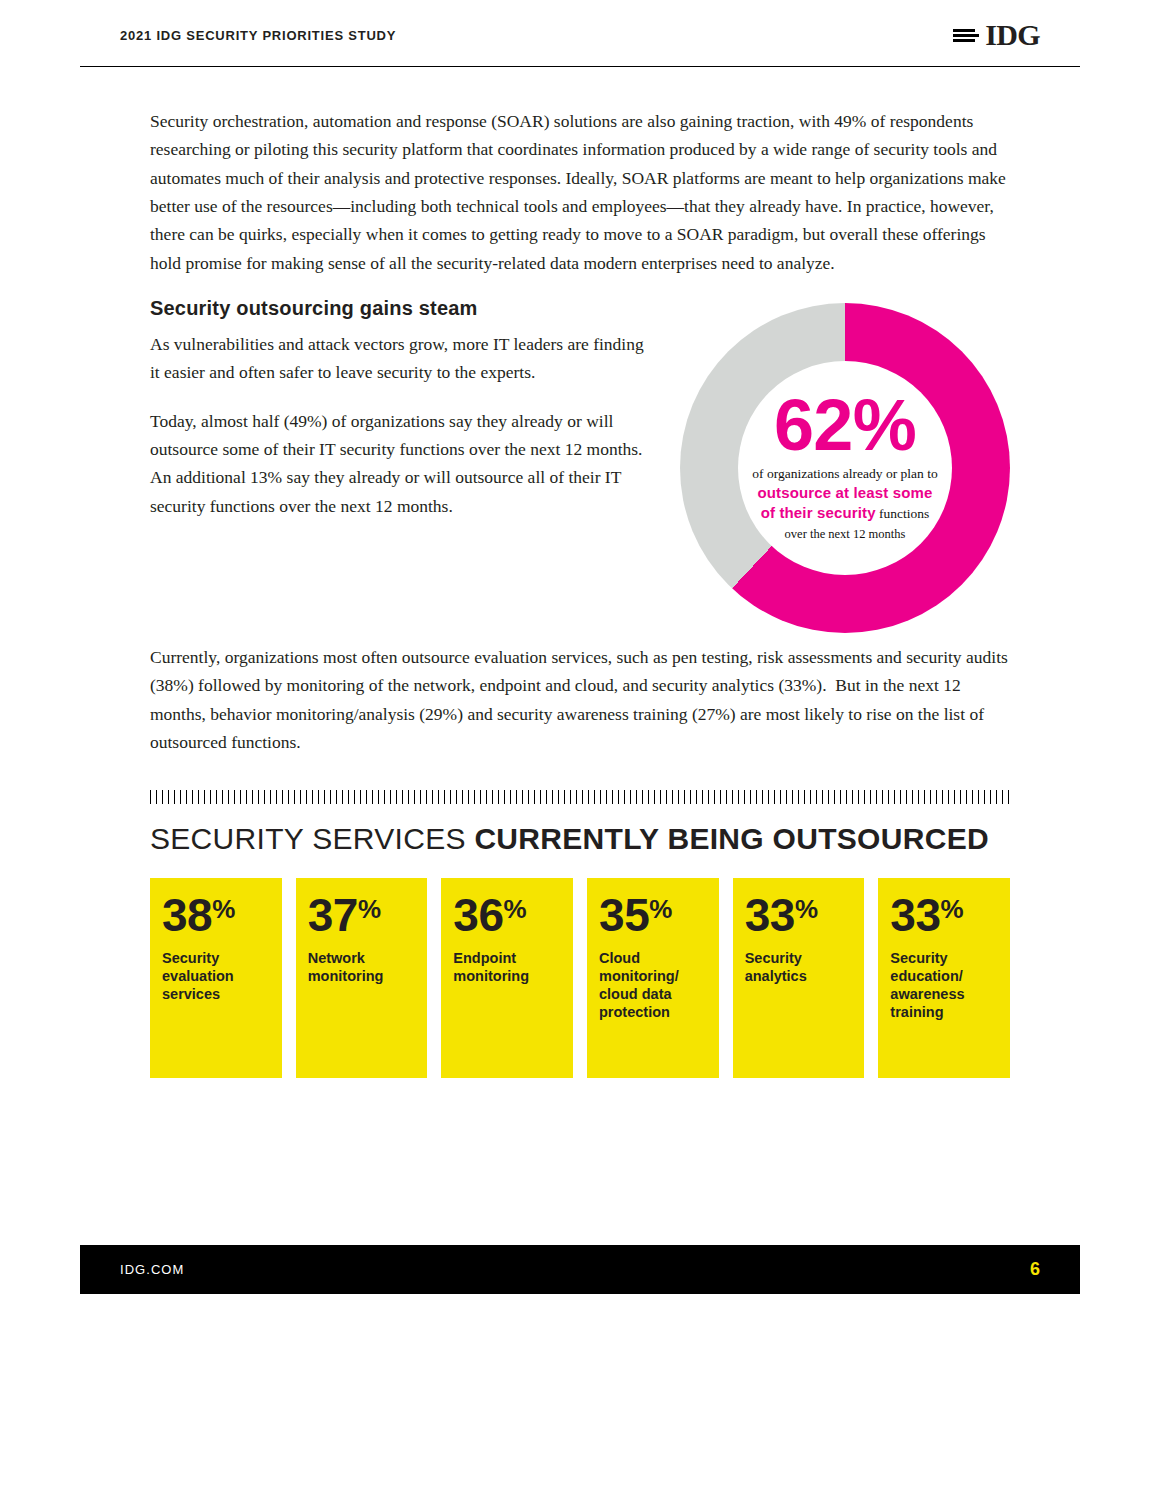2021 IDG Security Priorities Study
IDG
Security orchestration, automation and response (SOAR) solutions are also gaining traction, with 49% of respondents researching or piloting this security platform that coordinates information produced by a wide range of security tools and automates much of their analysis and protective responses. Ideally, SOAR platforms are meant to help organizations make better use of the resources—including both technical tools and employees—that they already have. In practice, however, there can be quirks, especially when it comes to getting ready to move to a SOAR paradigm, but overall these offerings hold promise for making sense of all the security-related data modern enterprises need to analyze.
62% of organizations already or plan to
outsource at least some
of their security functions
over the next 12 months
Security outsourcing gains steam
As vulnerabilities and attack vectors grow, more IT leaders are finding it easier and often safer to leave security to the experts.
Today, almost half (49%) of organizations say they already or will outsource some of their IT security functions over the next 12 months. An additional 13% say they already or will outsource all of their IT security functions over the next 12 months.
Currently, organizations most often outsource evaluation services, such as pen testing, risk assessments and security audits (38%) followed by monitoring of the network, endpoint and cloud, and security analytics (33%). But in the next 12 months, behavior monitoring/analysis (29%) and security awareness training (27%) are most likely to rise on the list of outsourced functions.
Security Services Currently Being Outsourced
38%
Security
evaluation
services
37%
Network
monitoring
36%
Endpoint
monitoring
35%
Cloud
monitoring/
cloud data
protection
33%
Security
analytics
33%
Security
education/
awareness
training
IDG.COM
6